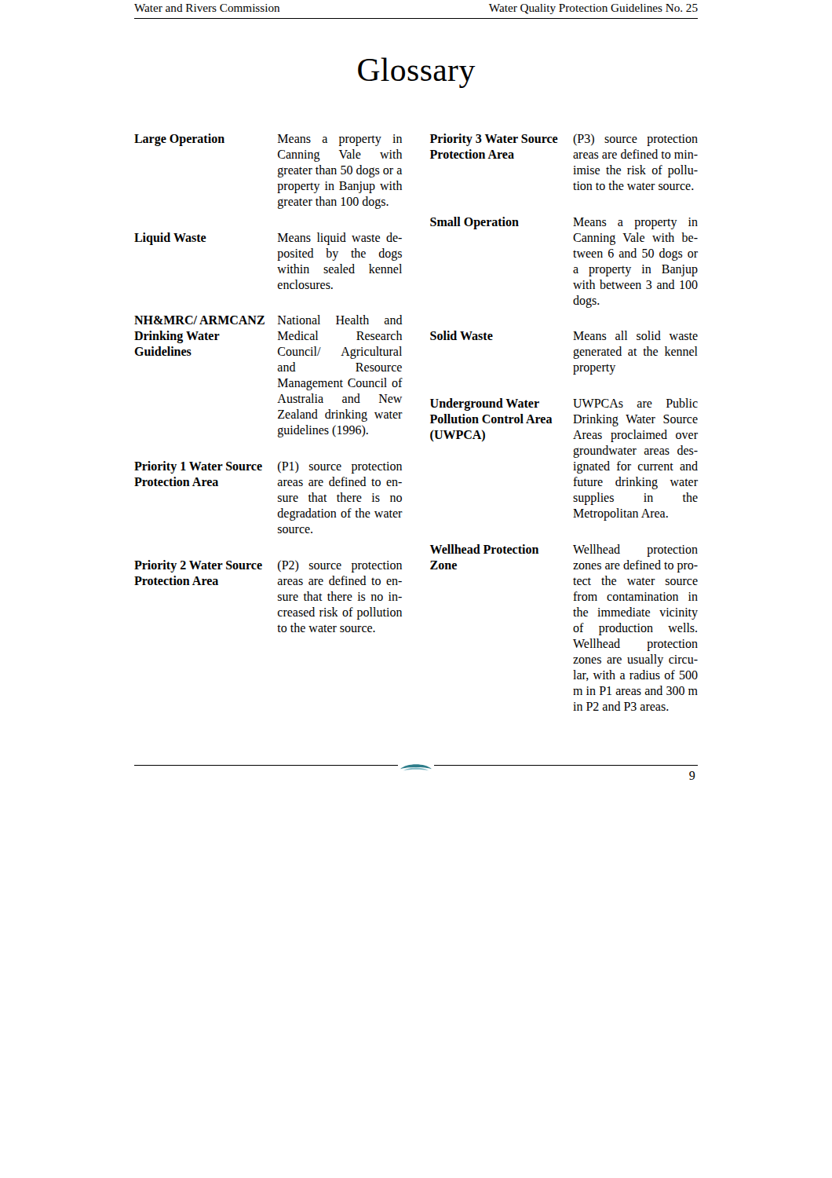Water and Rivers Commission
Water Quality Protection Guidelines No. 25
Glossary
Large Operation
Means a property in Canning Vale with greater than 50 dogs or a property in Banjup with greater than 100 dogs.
Liquid Waste
Means liquid waste deposited by the dogs within sealed kennel enclosures.
NH&MRC/ ARMCANZ Drinking Water Guidelines
National Health and Medical Research Council/ Agricultural and Resource Management Council of Australia and New Zealand drinking water guidelines (1996).
Priority 1 Water Source Protection Area
(P1) source protection areas are defined to ensure that there is no degradation of the water source.
Priority 2 Water Source Protection Area
(P2) source protection areas are defined to ensure that there is no increased risk of pollution to the water source.
Priority 3 Water Source Protection Area
(P3) source protection areas are defined to minimise the risk of pollution to the water source.
Small Operation
Means a property in Canning Vale with between 6 and 50 dogs or a property in Banjup with between 3 and 100 dogs.
Solid Waste
Means all solid waste generated at the kennel property
Underground Water Pollution Control Area (UWPCA)
UWPCAs are Public Drinking Water Source Areas proclaimed over groundwater areas designated for current and future drinking water supplies in the Metropolitan Area.
Wellhead Protection Zone
Wellhead protection zones are defined to protect the water source from contamination in the immediate vicinity of production wells. Wellhead protection zones are usually circular, with a radius of 500 m in P1 areas and 300 m in P2 and P3 areas.
9